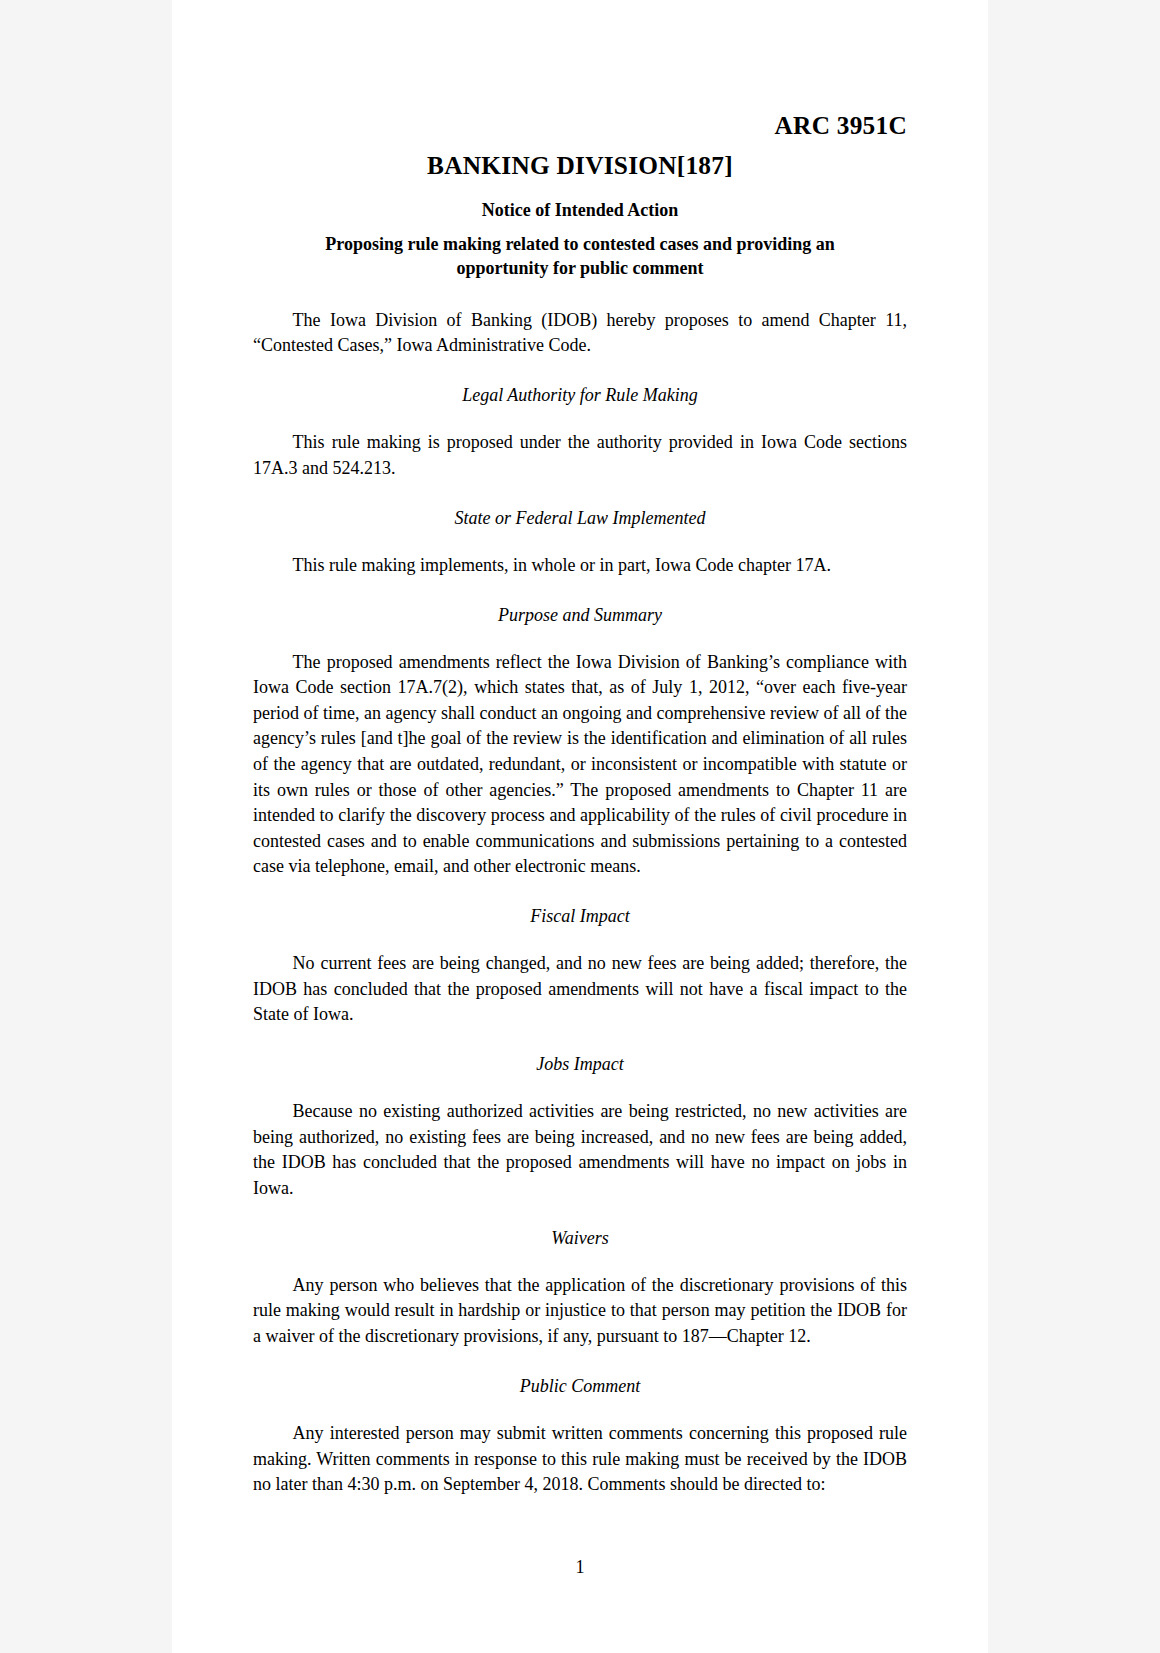ARC 3951C
BANKING DIVISION[187]
Notice of Intended Action
Proposing rule making related to contested cases and providing an opportunity for public comment
The Iowa Division of Banking (IDOB) hereby proposes to amend Chapter 11, “Contested Cases,” Iowa Administrative Code.
Legal Authority for Rule Making
This rule making is proposed under the authority provided in Iowa Code sections 17A.3 and 524.213.
State or Federal Law Implemented
This rule making implements, in whole or in part, Iowa Code chapter 17A.
Purpose and Summary
The proposed amendments reflect the Iowa Division of Banking’s compliance with Iowa Code section 17A.7(2), which states that, as of July 1, 2012, “over each five-year period of time, an agency shall conduct an ongoing and comprehensive review of all of the agency’s rules [and t]he goal of the review is the identification and elimination of all rules of the agency that are outdated, redundant, or inconsistent or incompatible with statute or its own rules or those of other agencies.” The proposed amendments to Chapter 11 are intended to clarify the discovery process and applicability of the rules of civil procedure in contested cases and to enable communications and submissions pertaining to a contested case via telephone, email, and other electronic means.
Fiscal Impact
No current fees are being changed, and no new fees are being added; therefore, the IDOB has concluded that the proposed amendments will not have a fiscal impact to the State of Iowa.
Jobs Impact
Because no existing authorized activities are being restricted, no new activities are being authorized, no existing fees are being increased, and no new fees are being added, the IDOB has concluded that the proposed amendments will have no impact on jobs in Iowa.
Waivers
Any person who believes that the application of the discretionary provisions of this rule making would result in hardship or injustice to that person may petition the IDOB for a waiver of the discretionary provisions, if any, pursuant to 187—Chapter 12.
Public Comment
Any interested person may submit written comments concerning this proposed rule making. Written comments in response to this rule making must be received by the IDOB no later than 4:30 p.m. on September 4, 2018. Comments should be directed to:
1